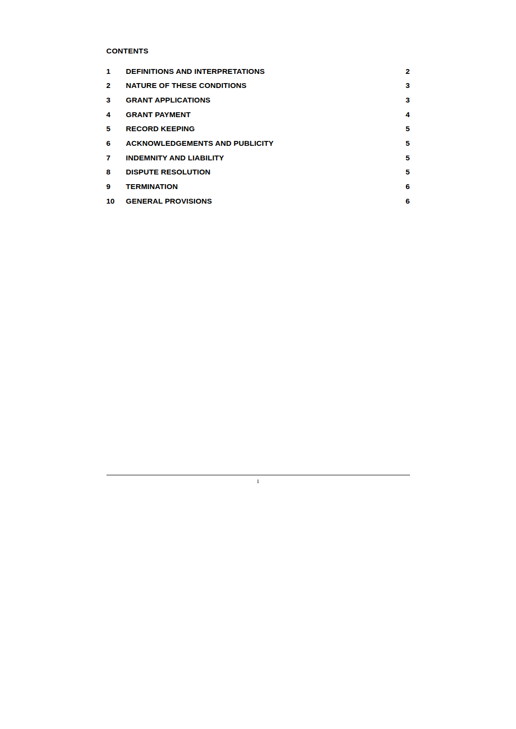CONTENTS
| 1 | DEFINITIONS AND INTERPRETATIONS | 2 |
| 2 | NATURE OF THESE CONDITIONS | 3 |
| 3 | GRANT APPLICATIONS | 3 |
| 4 | GRANT PAYMENT | 4 |
| 5 | RECORD KEEPING | 5 |
| 6 | ACKNOWLEDGEMENTS AND PUBLICITY | 5 |
| 7 | INDEMNITY AND LIABILITY | 5 |
| 8 | DISPUTE RESOLUTION | 5 |
| 9 | TERMINATION | 6 |
| 10 | GENERAL PROVISIONS | 6 |
i